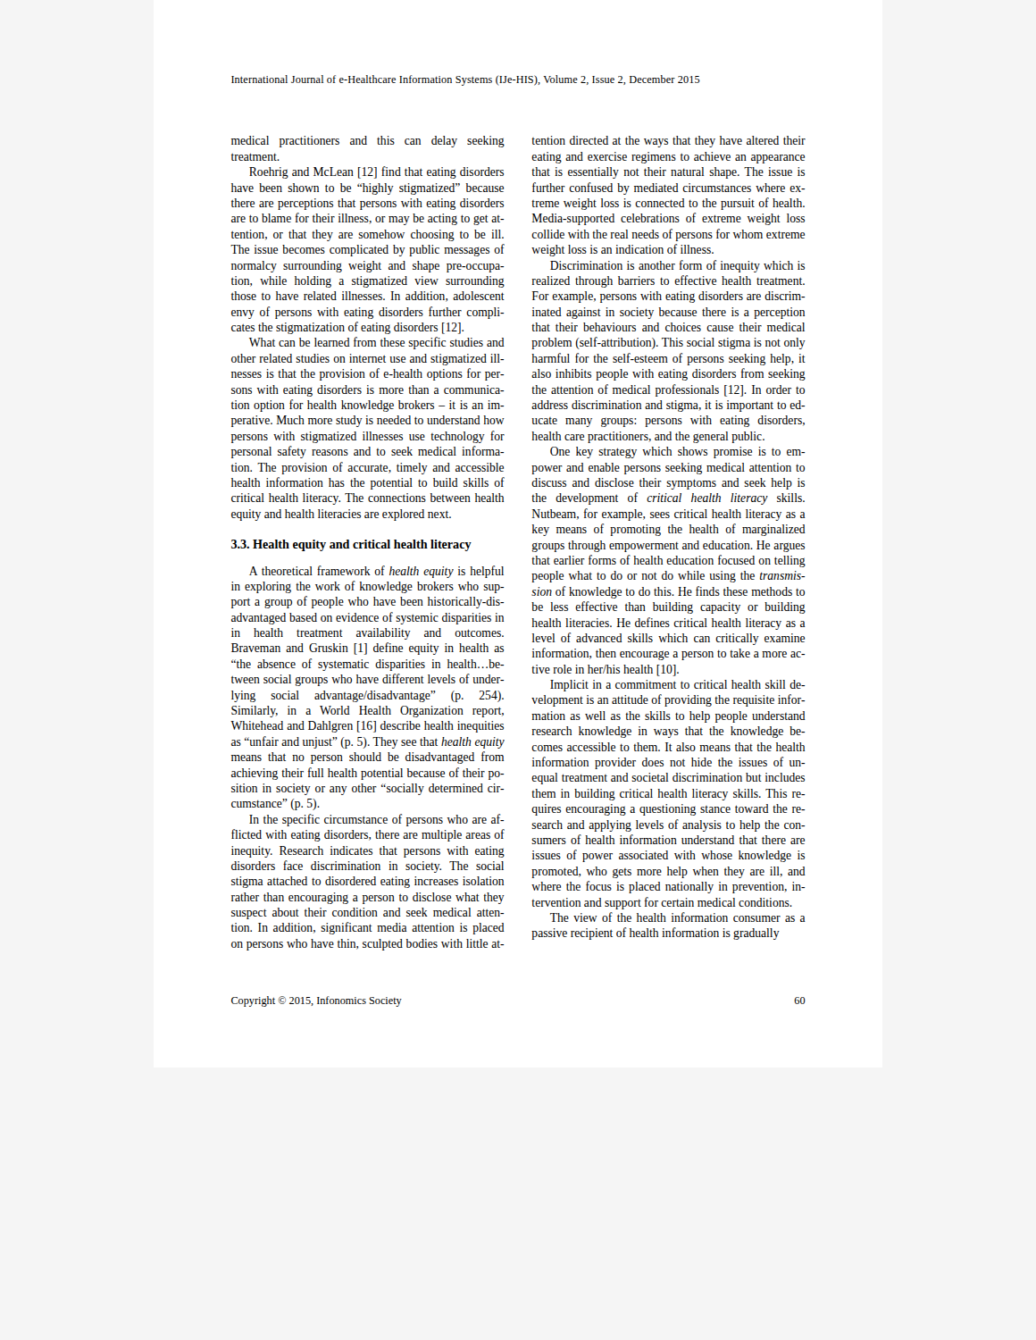International Journal of e-Healthcare Information Systems (IJe-HIS), Volume 2, Issue 2, December 2015
medical practitioners and this can delay seeking treatment.
Roehrig and McLean [12] find that eating disorders have been shown to be “highly stigmatized” because there are perceptions that persons with eating disorders are to blame for their illness, or may be acting to get attention, or that they are somehow choosing to be ill. The issue becomes complicated by public messages of normalcy surrounding weight and shape pre-occupation, while holding a stigmatized view surrounding those to have related illnesses. In addition, adolescent envy of persons with eating disorders further complicates the stigmatization of eating disorders [12].
What can be learned from these specific studies and other related studies on internet use and stigmatized illnesses is that the provision of e-health options for persons with eating disorders is more than a communication option for health knowledge brokers – it is an imperative. Much more study is needed to understand how persons with stigmatized illnesses use technology for personal safety reasons and to seek medical information. The provision of accurate, timely and accessible health information has the potential to build skills of critical health literacy. The connections between health equity and health literacies are explored next.
3.3. Health equity and critical health literacy
A theoretical framework of health equity is helpful in exploring the work of knowledge brokers who support a group of people who have been historically-disadvantaged based on evidence of systemic disparities in in health treatment availability and outcomes. Braveman and Gruskin [1] define equity in health as “the absence of systematic disparities in health…between social groups who have different levels of underlying social advantage/disadvantage” (p. 254). Similarly, in a World Health Organization report, Whitehead and Dahlgren [16] describe health inequities as “unfair and unjust” (p. 5). They see that health equity means that no person should be disadvantaged from achieving their full health potential because of their position in society or any other “socially determined circumstance” (p. 5).
In the specific circumstance of persons who are afflicted with eating disorders, there are multiple areas of inequity. Research indicates that persons with eating disorders face discrimination in society. The social stigma attached to disordered eating increases isolation rather than encouraging a person to disclose what they suspect about their condition and seek medical attention. In addition, significant media attention is placed on persons who have thin, sculpted bodies with little attention directed at the ways that they have altered their eating and exercise regimens to achieve an appearance that is essentially not their natural shape. The issue is further confused by mediated circumstances where extreme weight loss is connected to the pursuit of health. Media-supported celebrations of extreme weight loss collide with the real needs of persons for whom extreme weight loss is an indication of illness.
Discrimination is another form of inequity which is realized through barriers to effective health treatment. For example, persons with eating disorders are discriminated against in society because there is a perception that their behaviours and choices cause their medical problem (self-attribution). This social stigma is not only harmful for the self-esteem of persons seeking help, it also inhibits people with eating disorders from seeking the attention of medical professionals [12]. In order to address discrimination and stigma, it is important to educate many groups: persons with eating disorders, health care practitioners, and the general public.
One key strategy which shows promise is to empower and enable persons seeking medical attention to discuss and disclose their symptoms and seek help is the development of critical health literacy skills. Nutbeam, for example, sees critical health literacy as a key means of promoting the health of marginalized groups through empowerment and education. He argues that earlier forms of health education focused on telling people what to do or not do while using the transmission of knowledge to do this. He finds these methods to be less effective than building capacity or building health literacies. He defines critical health literacy as a level of advanced skills which can critically examine information, then encourage a person to take a more active role in her/his health [10].
Implicit in a commitment to critical health skill development is an attitude of providing the requisite information as well as the skills to help people understand research knowledge in ways that the knowledge becomes accessible to them. It also means that the health information provider does not hide the issues of unequal treatment and societal discrimination but includes them in building critical health literacy skills. This requires encouraging a questioning stance toward the research and applying levels of analysis to help the consumers of health information understand that there are issues of power associated with whose knowledge is promoted, who gets more help when they are ill, and where the focus is placed nationally in prevention, intervention and support for certain medical conditions.
The view of the health information consumer as a passive recipient of health information is gradually
Copyright © 2015, Infonomics Society
60